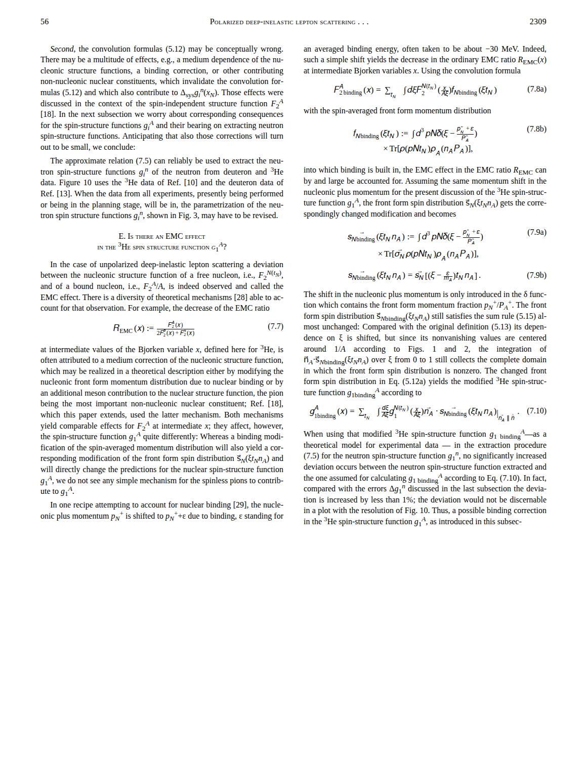56 Polarized deep-inelastic lepton scattering . . . 2309
Second, the convolution formulas (5.12) may be conceptually wrong. There may be a multitude of effects, e.g., a medium dependence of the nucleonic structure functions, a binding correction, or other contributing non-nucleonic nuclear constituents, which invalidate the convolution formulas (5.12) and which also contribute to Δsysgin(xN). Those effects were discussed in the context of the spin-independent structure function F2A [18]. In the next subsection we worry about corresponding consequences for the spin-structure functions giA and their bearing on extracting neutron spin-structure functions. Anticipating that also those corrections will turn out to be small, we conclude:
The approximate relation (7.5) can reliably be used to extract the neutron spin-structure functions gin of the neutron from deuteron and 3He data. Figure 10 uses the 3He data of Ref. [10] and the deuteron data of Ref. [13]. When the data from all experiments, presently being performed or being in the planning stage, will be in, the parametrization of the neutron spin structure functions gin, shown in Fig. 3, may have to be revised.
E. Is there an EMC effect
in the 3He spin structure function g1A?
In the case of unpolarized deep-inelastic lepton scattering a deviation between the nucleonic structure function of a free nucleon, i.e., F2N(tN), and of a bound nucleon, i.e., F2A/A, is indeed observed and called the EMC effect. There is a diversity of theoretical mechanisms [28] able to account for that observation. For example, the decrease of the EMC ratio
(7.7) REMC (x) := F2A(x) 2F2p(x)+F2n(x)
at intermediate values of the Bjorken variable x, defined here for 3He, is often attributed to a medium correction of the nucleonic structure function, which may be realized in a theoretical description either by modifying the nucleonic front form momentum distribution due to nuclear binding or by an additional meson contribution to the nuclear structure function, the pion being the most important non-nucleonic nuclear constituent; Ref. [18], which this paper extends, used the latter mechanism. Both mechanisms yield comparable effects for F2A at intermediate x; they affect, however, the spin-structure function g1A quite differently: Whereas a binding modification of the spin-averaged momentum distribution will also yield a corresponding modification of the front form spin distribution s⃗N(ξtNnA) and will directly change the predictions for the nuclear spin-structure function g1A, we do not see any simple mechanism for the spinless pions to contribute to g1A.
In one recipe attempting to account for nuclear binding [29], the nucleonic plus momentum pN+ is shifted to pN++ε due to binding, ε standing for an averaged binding energy, often taken to be about −30 MeV. Indeed, such a simple shift yields the decrease in the ordinary EMC ratio REMC(x) at intermediate Bjorken variables x. Using the convolution formula
(7.8a) F2bindingA (x) = ∑tN ∫ dξ F2N(tN) ( xAξ ) fNbinding (ξtN)
with the spin-averaged front form momentum distribution
(7.8b) fNbinding (ξtN) := ∫ d3 pN δ ( ξ− pN++ε PA+ ) × Tr [ ρ(pNtN) ρA(nAPA) ] ,
into which binding is built in, the EMC effect in the EMC ratio REMC can by and large be accounted for. Assuming the same momentum shift in the nucleonic plus momentum for the present discussion of the 3He spin-structure function g1A, the front form spin distribution s⃗N(ξtNnA) gets the correspondingly changed modification and becomes
(7.9a) sNbinding→ (ξtNnA) := ∫ d3 pN δ ( ξ− pN++ε PA+ ) × Tr [ σN→ ρ(pNtN) ρA(nAPA) ] ,
(7.9b) sNbinding→ (ξtNnA) = sN→ [ ( ξ− εmA ) tNnA ] .
The shift in the nucleonic plus momentum is only introduced in the δ function which contains the front form momentum fraction pN+/PA+. The front form spin distribution s⃗Nbinding(ξtNnA) still satisfies the sum rule (5.15) almost unchanged: Compared with the original definition (5.13) its dependence on ξ is shifted, but since its nonvanishing values are centered around 1/A according to Figs. 1 and 2, the integration of n⃗A·s⃗Nbinding(ξtNnA) over ξ from 0 to 1 still collects the complete domain in which the front form spin distribution is nonzero. The changed front form spin distribution in Eq. (5.12a) yields the modified 3He spin-structure function g1bindingA according to
(7.10) g1bindingA (x) = ∑tN ∫ dξAξ g1N(tN) ( xAξ ) nA→ · sNbinding→ (ξtNnA) |nA→∥n^ .
When using that modified 3He spin-structure function g1 bindingA—as a theoretical model for experimental data — in the extraction procedure (7.5) for the neutron spin-structure function g1n, no significantly increased deviation occurs between the neutron spin-structure function extracted and the one assumed for calculating g1 bindingA according to Eq. (7.10). In fact, compared with the errors Δg1n discussed in the last subsection the deviation is increased by less than 1%; the deviation would not be discernable in a plot with the resolution of Fig. 10. Thus, a possible binding correction in the 3He spin-structure function g1A, as introduced in this subsec-